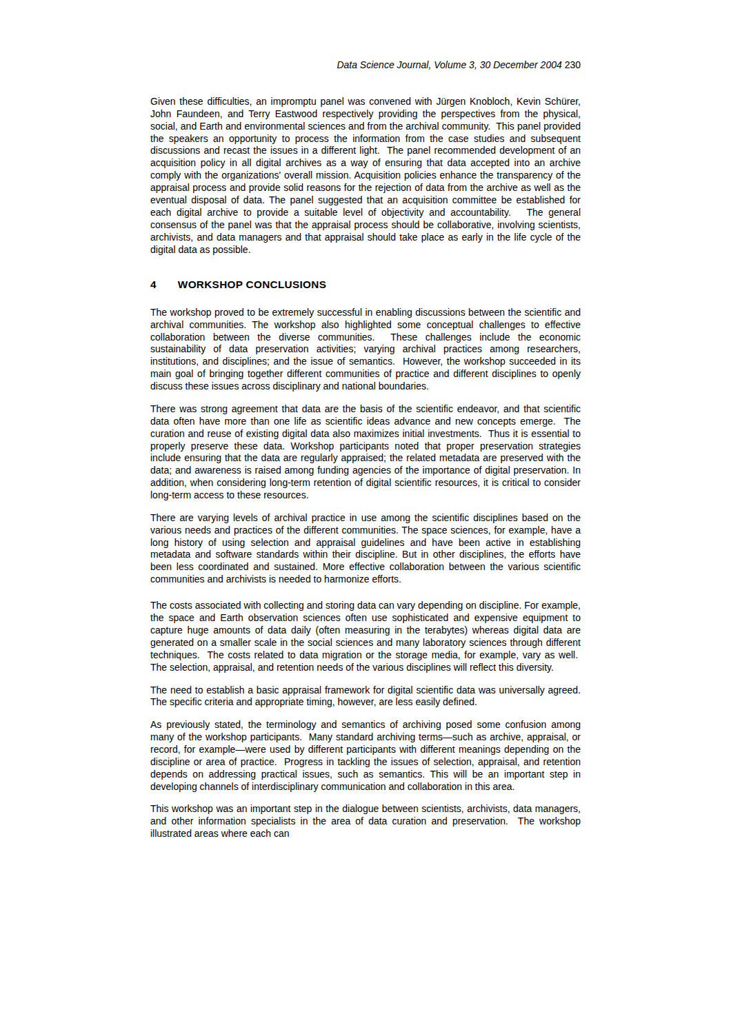Data Science Journal, Volume 3, 30 December 2004 230
Given these difficulties, an impromptu panel was convened with Jürgen Knobloch, Kevin Schürer, John Faundeen, and Terry Eastwood respectively providing the perspectives from the physical, social, and Earth and environmental sciences and from the archival community. This panel provided the speakers an opportunity to process the information from the case studies and subsequent discussions and recast the issues in a different light. The panel recommended development of an acquisition policy in all digital archives as a way of ensuring that data accepted into an archive comply with the organizations' overall mission. Acquisition policies enhance the transparency of the appraisal process and provide solid reasons for the rejection of data from the archive as well as the eventual disposal of data. The panel suggested that an acquisition committee be established for each digital archive to provide a suitable level of objectivity and accountability. The general consensus of the panel was that the appraisal process should be collaborative, involving scientists, archivists, and data managers and that appraisal should take place as early in the life cycle of the digital data as possible.
4 WORKSHOP CONCLUSIONS
The workshop proved to be extremely successful in enabling discussions between the scientific and archival communities. The workshop also highlighted some conceptual challenges to effective collaboration between the diverse communities. These challenges include the economic sustainability of data preservation activities; varying archival practices among researchers, institutions, and disciplines; and the issue of semantics. However, the workshop succeeded in its main goal of bringing together different communities of practice and different disciplines to openly discuss these issues across disciplinary and national boundaries.
There was strong agreement that data are the basis of the scientific endeavor, and that scientific data often have more than one life as scientific ideas advance and new concepts emerge. The curation and reuse of existing digital data also maximizes initial investments. Thus it is essential to properly preserve these data. Workshop participants noted that proper preservation strategies include ensuring that the data are regularly appraised; the related metadata are preserved with the data; and awareness is raised among funding agencies of the importance of digital preservation. In addition, when considering long-term retention of digital scientific resources, it is critical to consider long-term access to these resources.
There are varying levels of archival practice in use among the scientific disciplines based on the various needs and practices of the different communities. The space sciences, for example, have a long history of using selection and appraisal guidelines and have been active in establishing metadata and software standards within their discipline. But in other disciplines, the efforts have been less coordinated and sustained. More effective collaboration between the various scientific communities and archivists is needed to harmonize efforts.
The costs associated with collecting and storing data can vary depending on discipline. For example, the space and Earth observation sciences often use sophisticated and expensive equipment to capture huge amounts of data daily (often measuring in the terabytes) whereas digital data are generated on a smaller scale in the social sciences and many laboratory sciences through different techniques. The costs related to data migration or the storage media, for example, vary as well. The selection, appraisal, and retention needs of the various disciplines will reflect this diversity.
The need to establish a basic appraisal framework for digital scientific data was universally agreed. The specific criteria and appropriate timing, however, are less easily defined.
As previously stated, the terminology and semantics of archiving posed some confusion among many of the workshop participants. Many standard archiving terms—such as archive, appraisal, or record, for example—were used by different participants with different meanings depending on the discipline or area of practice. Progress in tackling the issues of selection, appraisal, and retention depends on addressing practical issues, such as semantics. This will be an important step in developing channels of interdisciplinary communication and collaboration in this area.
This workshop was an important step in the dialogue between scientists, archivists, data managers, and other information specialists in the area of data curation and preservation. The workshop illustrated areas where each can